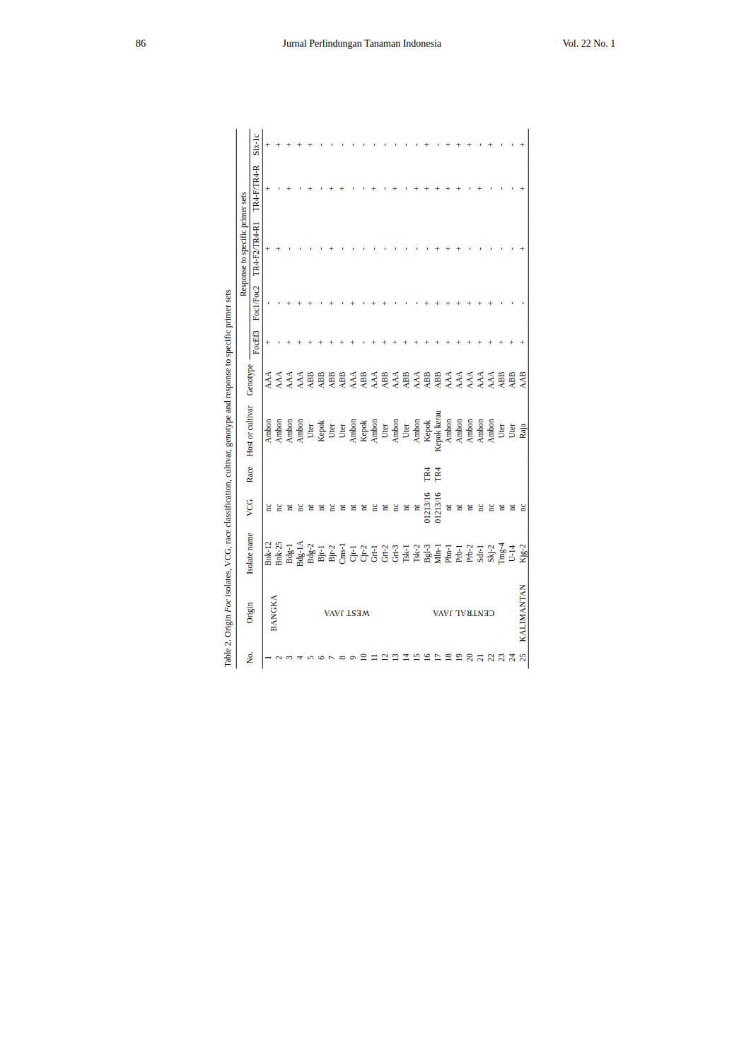86
Jurnal Perlindungan Tanaman Indonesia
Vol. 22 No. 1
Table 2. Origin Foc isolates, VCG, race classification, cultivar, genotype and response to specific primer sets
| No. | Origin | Isolate name | VCG | Race | Host or cultivar | Genotype | Response to specific primer sets |
| --- | --- | --- | --- | --- | --- | --- | --- |
| FocEf3 | Foc1/Foc2 | TR4-F2/TR4-R1 | TR4-F/TR4-R | Six-1c |
| 1 | BANGKA | Bnk-12 | nc | | Ambon | AAA | + | - | + | + | + |
| 2 | Bnk-25 | nc | | Ambon | AAA | - | - | + | - | + |
| 3 | WEST JAVA | Bdg-1 | nt | | Ambon | AAA | + | + | - | + | + |
| 4 | Bdg-1A | nc | | Ambon | AAA | + | + | - | - | + |
| 5 | Bdg-2 | nt | | Uter | ABB | + | + | - | + | + |
| 6 | Bjr-1 | nt | | Kepok | ABB | + | - | - | - | - |
| 7 | Bjr-2 | nc | | Uter | ABB | + | + | + | + | - |
| 8 | Cms-1 | nt | | Uter | ABB | + | - | - | + | - |
| 9 | Cjr-1 | nt | | Ambon | AAA | + | + | - | - | - |
| 10 | Cjr-2 | nt | | Kepok | ABB | - | - | - | - | - |
| 11 | Grt-1 | nc | | Ambon | AAA | + | + | - | + | - |
| 12 | Grt-2 | nt | | Uter | ABB | + | + | - | - | - |
| 13 | Grt-3 | nc | | Ambon | AAA | + | - | - | + | - |
| 14 | Tsk-1 | nt | | Uter | ABB | + | - | - | - | - |
| 15 | CENTRAL JAVA | Tsk-2 | nt | | Ambon | AAA | + | - | - | + | - |
| 16 | Bgl-3 | 01213/16 | TR4 | Kepok | ABB | + | + | - | + | + |
| 17 | Mln-1 | 01213/16 | TR4 | Kepok kerau | ABB | + | + | + | + | - |
| 18 | Pbn-1 | nt | | Ambon | AAA | + | + | + | + | + |
| 19 | Prb-1 | nt | | Ambon | AAA | + | + | + | + | + |
| 20 | Prb-2 | nt | | Ambon | AAA | + | + | - | - | + |
| 21 | Sdr-1 | nc | | Ambon | AAA | + | + | - | + | - |
| 22 | Skj-2 | nc | | Ambon | AAA | + | + | - | - | + |
| 23 | Tmg-4 | nt | | Uter | ABB | + | - | - | - | - |
| 24 | U-14 | nt | | Uter | ABB | + | - | - | - | - |
| 25 | KALIMANTAN | Kjg-2 | nc | | Raja | AAB | + | - | + | + | + |